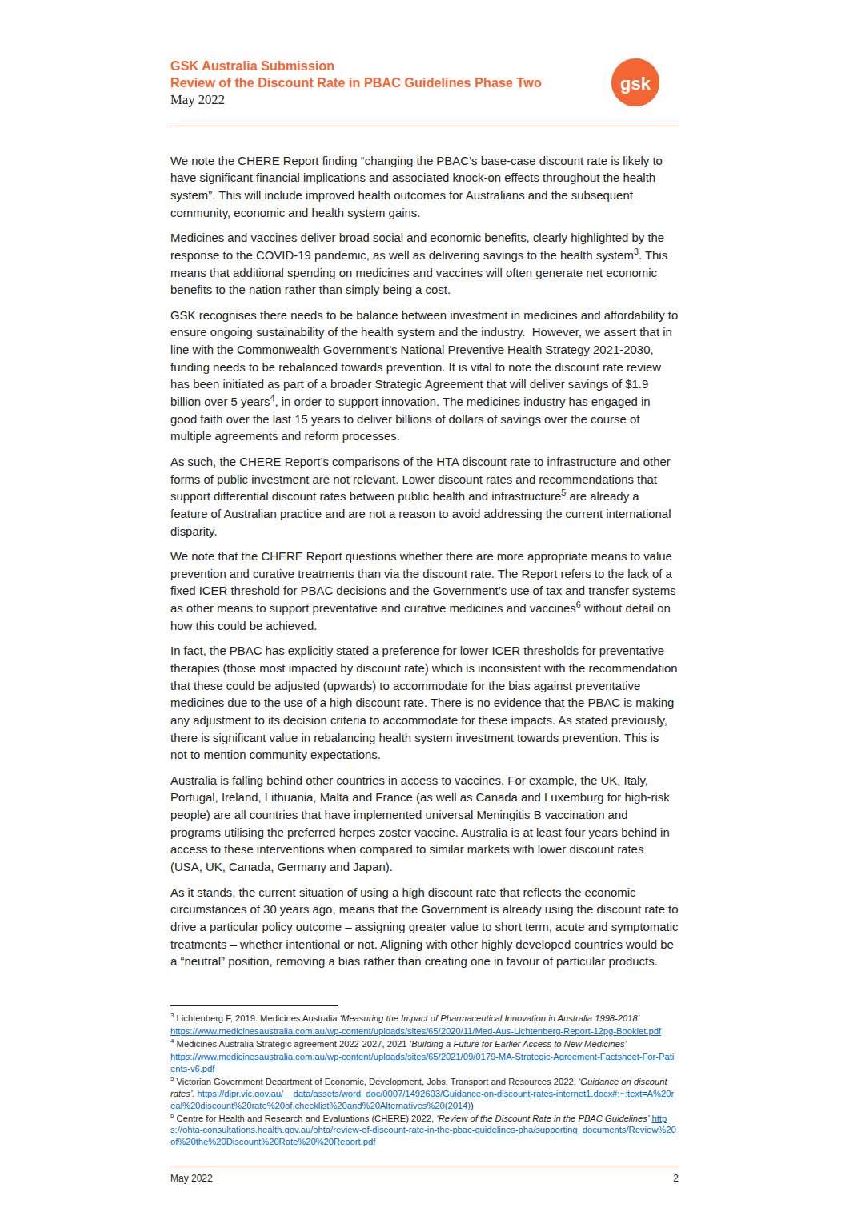GSK Australia Submission
Review of the Discount Rate in PBAC Guidelines Phase Two
May 2022
gsk
We note the CHERE Report finding “changing the PBAC’s base-case discount rate is likely to have significant financial implications and associated knock-on effects throughout the health system”. This will include improved health outcomes for Australians and the subsequent community, economic and health system gains.
Medicines and vaccines deliver broad social and economic benefits, clearly highlighted by the response to the COVID-19 pandemic, as well as delivering savings to the health system3. This means that additional spending on medicines and vaccines will often generate net economic benefits to the nation rather than simply being a cost.
GSK recognises there needs to be balance between investment in medicines and affordability to ensure ongoing sustainability of the health system and the industry. However, we assert that in line with the Commonwealth Government’s National Preventive Health Strategy 2021-2030, funding needs to be rebalanced towards prevention. It is vital to note the discount rate review has been initiated as part of a broader Strategic Agreement that will deliver savings of $1.9 billion over 5 years4, in order to support innovation. The medicines industry has engaged in good faith over the last 15 years to deliver billions of dollars of savings over the course of multiple agreements and reform processes.
As such, the CHERE Report’s comparisons of the HTA discount rate to infrastructure and other forms of public investment are not relevant. Lower discount rates and recommendations that support differential discount rates between public health and infrastructure5 are already a feature of Australian practice and are not a reason to avoid addressing the current international disparity.
We note that the CHERE Report questions whether there are more appropriate means to value prevention and curative treatments than via the discount rate. The Report refers to the lack of a fixed ICER threshold for PBAC decisions and the Government’s use of tax and transfer systems as other means to support preventative and curative medicines and vaccines6 without detail on how this could be achieved.
In fact, the PBAC has explicitly stated a preference for lower ICER thresholds for preventative therapies (those most impacted by discount rate) which is inconsistent with the recommendation that these could be adjusted (upwards) to accommodate for the bias against preventative medicines due to the use of a high discount rate. There is no evidence that the PBAC is making any adjustment to its decision criteria to accommodate for these impacts. As stated previously, there is significant value in rebalancing health system investment towards prevention. This is not to mention community expectations.
Australia is falling behind other countries in access to vaccines. For example, the UK, Italy, Portugal, Ireland, Lithuania, Malta and France (as well as Canada and Luxemburg for high-risk people) are all countries that have implemented universal Meningitis B vaccination and programs utilising the preferred herpes zoster vaccine. Australia is at least four years behind in access to these interventions when compared to similar markets with lower discount rates (USA, UK, Canada, Germany and Japan).
As it stands, the current situation of using a high discount rate that reflects the economic circumstances of 30 years ago, means that the Government is already using the discount rate to drive a particular policy outcome – assigning greater value to short term, acute and symptomatic treatments – whether intentional or not. Aligning with other highly developed countries would be a “neutral” position, removing a bias rather than creating one in favour of particular products.
3 Lichtenberg F, 2019. Medicines Australia ‘Measuring the Impact of Pharmaceutical Innovation in Australia 1998-2018’
https://www.medicinesaustralia.com.au/wp-content/uploads/sites/65/2020/11/Med-Aus-Lichtenberg-Report-12pg-Booklet.pdf
4 Medicines Australia Strategic agreement 2022-2027, 2021 ‘Building a Future for Earlier Access to New Medicines’
https://www.medicinesaustralia.com.au/wp-content/uploads/sites/65/2021/09/0179-MA-Strategic-Agreement-Factsheet-For-Patients-v6.pdf
5 Victorian Government Department of Economic, Development, Jobs, Transport and Resources 2022, ‘Guidance on discount rates’. https://djpr.vic.gov.au/__data/assets/word_doc/0007/1492603/Guidance-on-discount-rates-internet1.docx#:~:text=A%20real%20discount%20rate%20of,checklist%20and%20Alternatives%20(2014))
6 Centre for Health and Research and Evaluations (CHERE) 2022, ‘Review of the Discount Rate in the PBAC Guidelines’ https://ohta-consultations.health.gov.au/ohta/review-of-discount-rate-in-the-pbac-guidelines-pha/supporting_documents/Review%20of%20the%20Discount%20Rate%20%20Report.pdf
May 2022 2